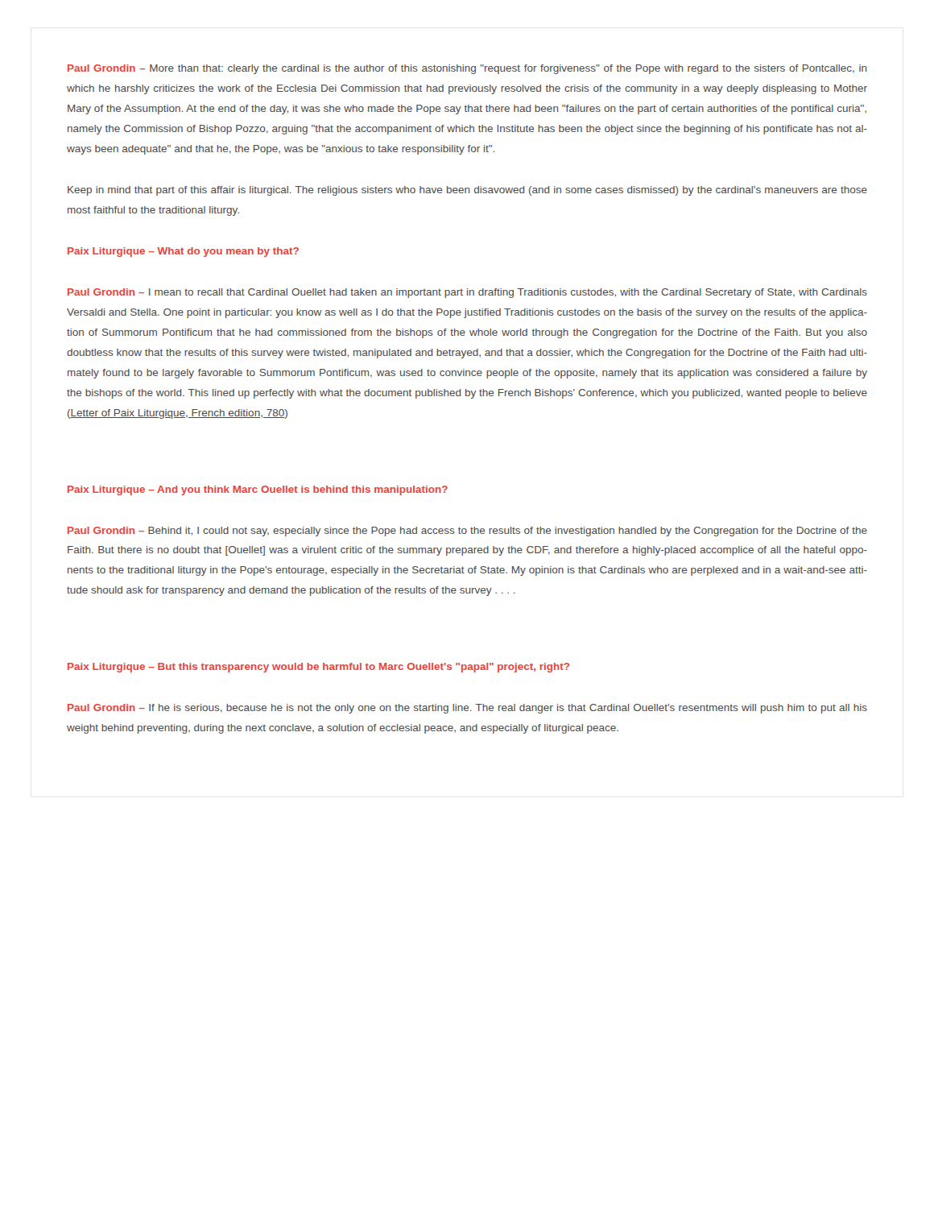Paul Grondin – More than that: clearly the cardinal is the author of this astonishing "request for forgiveness" of the Pope with regard to the sisters of Pontcallec, in which he harshly criticizes the work of the Ecclesia Dei Commission that had previously resolved the crisis of the community in a way deeply displeasing to Mother Mary of the Assumption. At the end of the day, it was she who made the Pope say that there had been "failures on the part of certain authorities of the pontifical curia", namely the Commission of Bishop Pozzo, arguing "that the accompaniment of which the Institute has been the object since the beginning of his pontificate has not always been adequate" and that he, the Pope, was be "anxious to take responsibility for it".
Keep in mind that part of this affair is liturgical. The religious sisters who have been disavowed (and in some cases dismissed) by the cardinal's maneuvers are those most faithful to the traditional liturgy.
Paix Liturgique – What do you mean by that?
Paul Grondin – I mean to recall that Cardinal Ouellet had taken an important part in drafting Traditionis custodes, with the Cardinal Secretary of State, with Cardinals Versaldi and Stella. One point in particular: you know as well as I do that the Pope justified Traditionis custodes on the basis of the survey on the results of the application of Summorum Pontificum that he had commissioned from the bishops of the whole world through the Congregation for the Doctrine of the Faith. But you also doubtless know that the results of this survey were twisted, manipulated and betrayed, and that a dossier, which the Congregation for the Doctrine of the Faith had ultimately found to be largely favorable to Summorum Pontificum, was used to convince people of the opposite, namely that its application was considered a failure by the bishops of the world. This lined up perfectly with what the document published by the French Bishops' Conference, which you publicized, wanted people to believe (Letter of Paix Liturgique, French edition, 780)
Paix Liturgique – And you think Marc Ouellet is behind this manipulation?
Paul Grondin – Behind it, I could not say, especially since the Pope had access to the results of the investigation handled by the Congregation for the Doctrine of the Faith. But there is no doubt that [Ouellet] was a virulent critic of the summary prepared by the CDF, and therefore a highly-placed accomplice of all the hateful opponents to the traditional liturgy in the Pope's entourage, especially in the Secretariat of State. My opinion is that Cardinals who are perplexed and in a wait-and-see attitude should ask for transparency and demand the publication of the results of the survey . . . .
Paix Liturgique – But this transparency would be harmful to Marc Ouellet's "papal" project, right?
Paul Grondin – If he is serious, because he is not the only one on the starting line. The real danger is that Cardinal Ouellet's resentments will push him to put all his weight behind preventing, during the next conclave, a solution of ecclesial peace, and especially of liturgical peace.